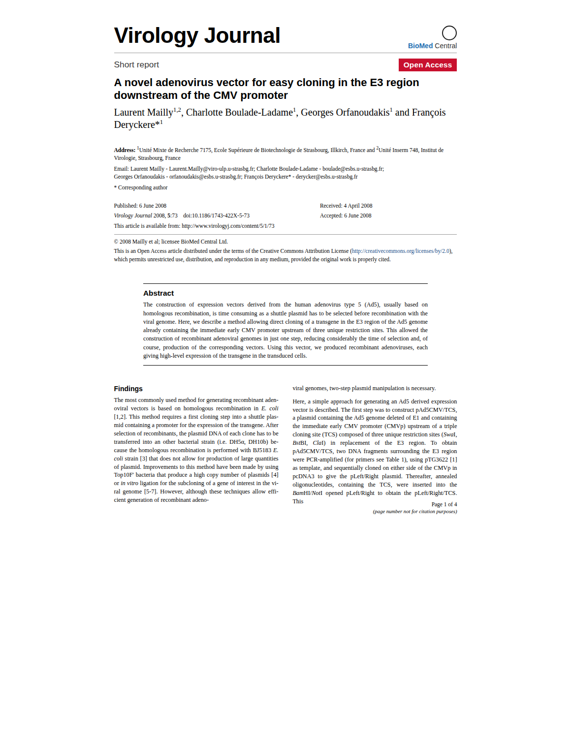Virology Journal
Bio Med Central
Short report
Open Access
A novel adenovirus vector for easy cloning in the E3 region downstream of the CMV promoter
Laurent Mailly1,2, Charlotte Boulade-Ladame1, Georges Orfanoudakis1 and François Deryckere*1
Address: 1Unité Mixte de Recherche 7175, Ecole Supérieure de Biotechnologie de Strasbourg, Illkirch, France and 2Unité Inserm 748, Institut de Virologie, Strasbourg, France
Email: Laurent Mailly - Laurent.Mailly@viro-ulp.u-strasbg.fr; Charlotte Boulade-Ladame - boulade@esbs.u-strasbg.fr;
Georges Orfanoudakis - orfanoudakis@esbs.u-strasbg.fr; François Deryckere* - derycker@esbs.u-strasbg.fr
* Corresponding author
Published: 6 June 2008
Virology Journal 2008, 5:73 doi:10.1186/1743-422X-5-73
This article is available from: http://www.virologyj.com/content/5/1/73
Received: 4 April 2008
Accepted: 6 June 2008
© 2008 Mailly et al; licensee BioMed Central Ltd.
This is an Open Access article distributed under the terms of the Creative Commons Attribution License (http://creativecommons.org/licenses/by/2.0), which permits unrestricted use, distribution, and reproduction in any medium, provided the original work is properly cited.
Abstract
The construction of expression vectors derived from the human adenovirus type 5 (Ad5), usually based on homologous recombination, is time consuming as a shuttle plasmid has to be selected before recombination with the viral genome. Here, we describe a method allowing direct cloning of a transgene in the E3 region of the Ad5 genome already containing the immediate early CMV promoter upstream of three unique restriction sites. This allowed the construction of recombinant adenoviral genomes in just one step, reducing considerably the time of selection and, of course, production of the corresponding vectors. Using this vector, we produced recombinant adenoviruses, each giving high-level expression of the transgene in the transduced cells.
Findings
The most commonly used method for generating recombinant adenoviral vectors is based on homologous recombination in E. coli [1,2]. This method requires a first cloning step into a shuttle plasmid containing a promoter for the expression of the transgene. After selection of recombinants, the plasmid DNA of each clone has to be transferred into an other bacterial strain (i.e. DH5α, DH10b) because the homologous recombination is performed with BJ5183 E. coli strain [3] that does not allow for production of large quantities of plasmid. Improvements to this method have been made by using Top10F' bacteria that produce a high copy number of plasmids [4] or in vitro ligation for the subcloning of a gene of interest in the viral genome [5-7]. However, although these techniques allow efficient generation of recombinant adeno-
viral genomes, two-step plasmid manipulation is necessary.
Here, a simple approach for generating an Ad5 derived expression vector is described. The first step was to construct pAd5CMV/TCS, a plasmid containing the Ad5 genome deleted of E1 and containing the immediate early CMV promoter (CMVp) upstream of a triple cloning site (TCS) composed of three unique restriction sites (Swa I, Bst BI, Cla I) in replacement of the E3 region. To obtain pAd5CMV/TCS, two DNA fragments surrounding the E3 region were PCR-amplified (for primers see Table 1), using pTG3622 [1] as template, and sequentially cloned on either side of the CMVp in pcDNA3 to give the pLeft/Right plasmid. Thereafter, annealed oligonucleotides, containing the TCS, were inserted into the Bam HI/Not I opened pLeft/Right to obtain the pLeft/Right/TCS. This
Page 1 of 4
(page number not for citation purposes)